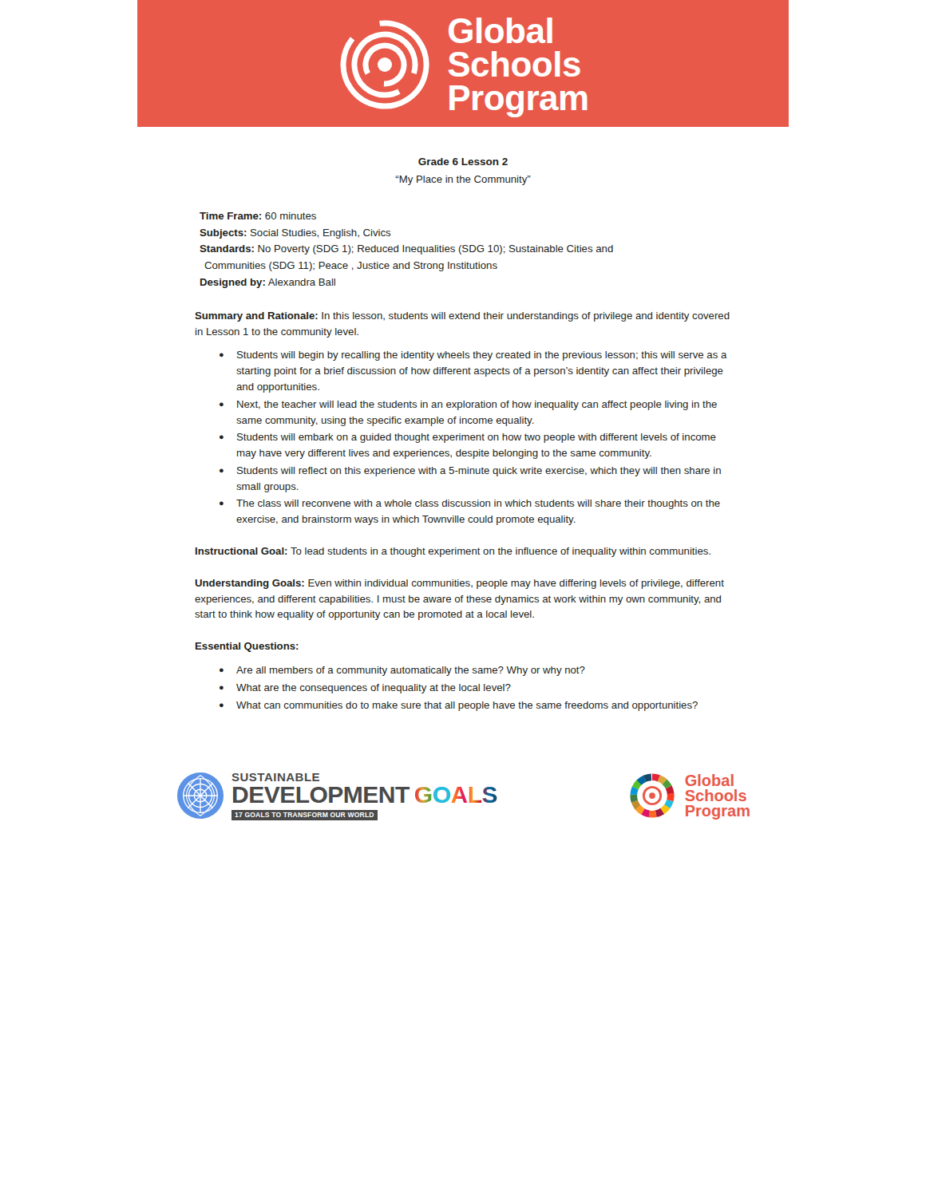Global Schools Program
Grade 6 Lesson 2
“My Place in the Community”
Time Frame: 60 minutes
Subjects: Social Studies, English, Civics
Standards: No Poverty (SDG 1); Reduced Inequalities (SDG 10); Sustainable Cities and
Communities (SDG 11); Peace , Justice and Strong Institutions
Designed by: Alexandra Ball
Summary and Rationale: In this lesson, students will extend their understandings of privilege and identity covered in Lesson 1 to the community level.
Students will begin by recalling the identity wheels they created in the previous lesson; this will serve as a starting point for a brief discussion of how different aspects of a person’s identity can affect their privilege and opportunities.
Next, the teacher will lead the students in an exploration of how inequality can affect people living in the same community, using the specific example of income equality.
Students will embark on a guided thought experiment on how two people with different levels of income may have very different lives and experiences, despite belonging to the same community.
Students will reflect on this experience with a 5-minute quick write exercise, which they will then share in small groups.
The class will reconvene with a whole class discussion in which students will share their thoughts on the exercise, and brainstorm ways in which Townville could promote equality.
Instructional Goal: To lead students in a thought experiment on the influence of inequality within communities.
Understanding Goals: Even within individual communities, people may have differing levels of privilege, different experiences, and different capabilities. I must be aware of these dynamics at work within my own community, and start to think how equality of opportunity can be promoted at a local level.
Essential Questions:
Are all members of a community automatically the same? Why or why not?
What are the consequences of inequality at the local level?
What can communities do to make sure that all people have the same freedoms and opportunities?
SUSTAINABLE
DEVELOPMENT GOALS
17 GOALS TO TRANSFORM OUR WORLD
Global Schools Program